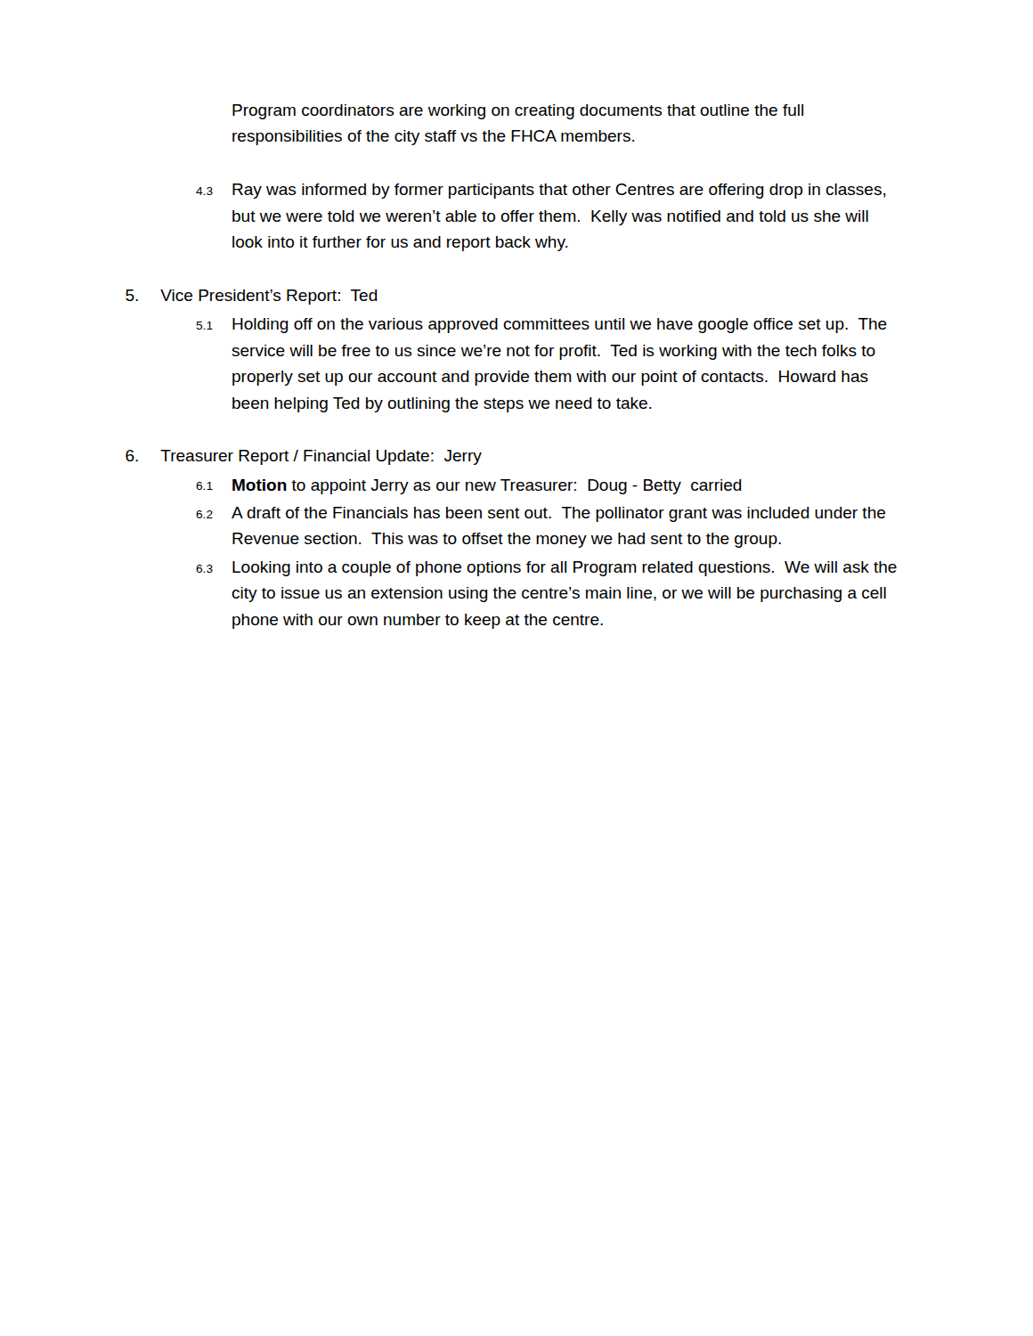Program coordinators are working on creating documents that outline the full responsibilities of the city staff vs the FHCA members.
4.3 Ray was informed by former participants that other Centres are offering drop in classes, but we were told we weren’t able to offer them. Kelly was notified and told us she will look into it further for us and report back why.
5. Vice President’s Report: Ted
5.1 Holding off on the various approved committees until we have google office set up. The service will be free to us since we’re not for profit. Ted is working with the tech folks to properly set up our account and provide them with our point of contacts. Howard has been helping Ted by outlining the steps we need to take.
6. Treasurer Report / Financial Update: Jerry
6.1 Motion to appoint Jerry as our new Treasurer: Doug - Betty carried
6.2 A draft of the Financials has been sent out. The pollinator grant was included under the Revenue section. This was to offset the money we had sent to the group.
6.3 Looking into a couple of phone options for all Program related questions. We will ask the city to issue us an extension using the centre’s main line, or we will be purchasing a cell phone with our own number to keep at the centre.